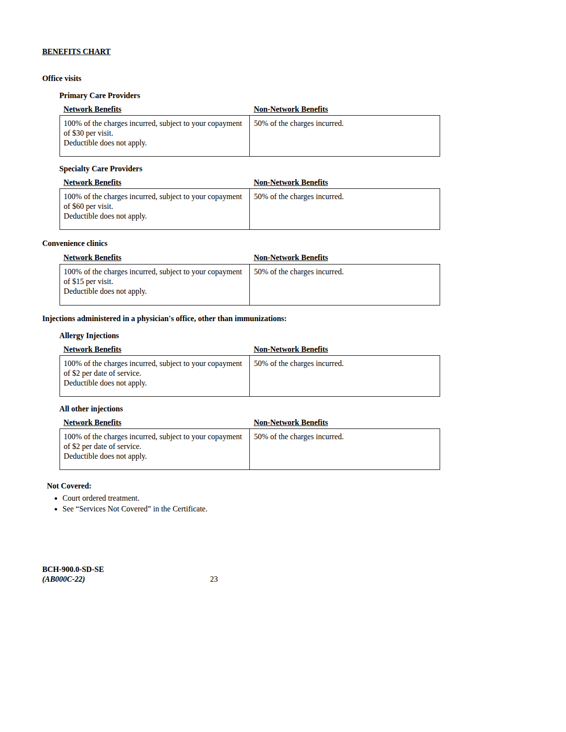BENEFITS CHART
Office visits
Primary Care Providers
| Network Benefits | Non-Network Benefits |
| 100% of the charges incurred, subject to your copayment of $30 per visit. Deductible does not apply. | 50% of the charges incurred. |
Specialty Care Providers
| Network Benefits | Non-Network Benefits |
| 100% of the charges incurred, subject to your copayment of $60 per visit. Deductible does not apply. | 50% of the charges incurred. |
Convenience clinics
| Network Benefits | Non-Network Benefits |
| 100% of the charges incurred, subject to your copayment of $15 per visit. Deductible does not apply. | 50% of the charges incurred. |
Injections administered in a physician's office, other than immunizations:
Allergy Injections
| Network Benefits | Non-Network Benefits |
| 100% of the charges incurred, subject to your copayment of $2 per date of service. Deductible does not apply. | 50% of the charges incurred. |
All other injections
| Network Benefits | Non-Network Benefits |
| 100% of the charges incurred, subject to your copayment of $2 per date of service. Deductible does not apply. | 50% of the charges incurred. |
Not Covered:
Court ordered treatment.
See “Services Not Covered” in the Certificate.
BCH-900.0-SD-SE
(AB000C-22) 23